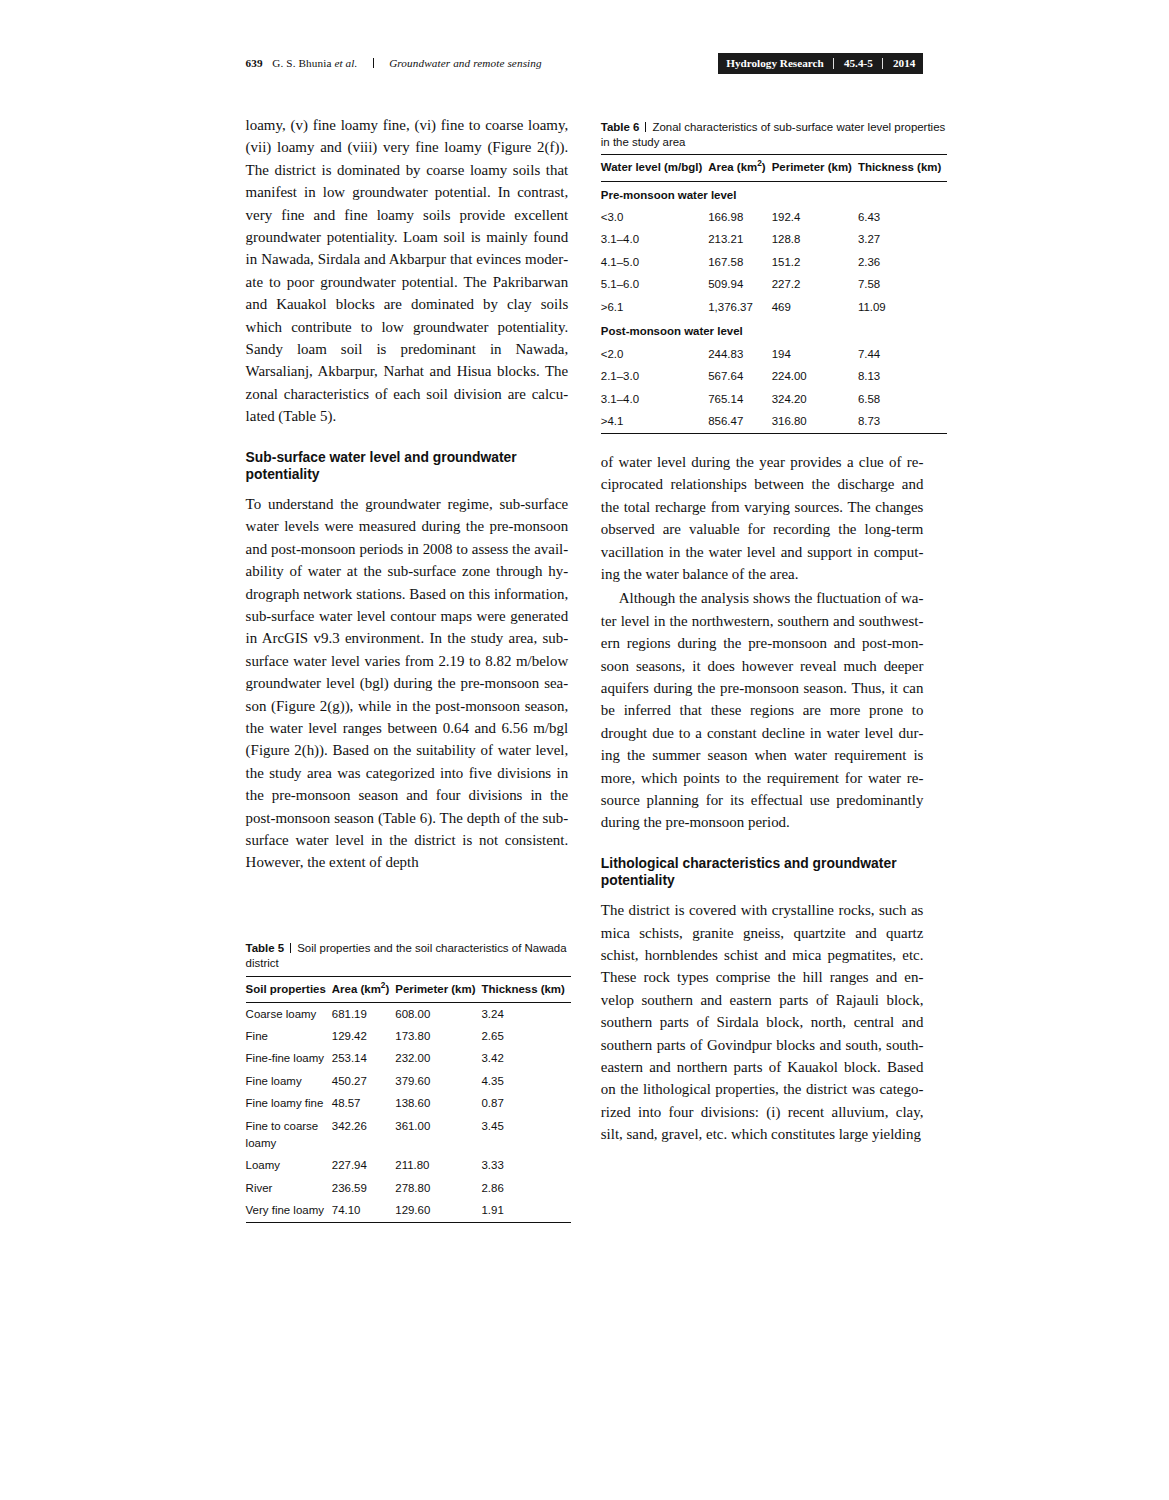639 G. S. Bhunia et al. Groundwater and remote sensing
Hydrology Research 45.4-5 2014
loamy, (v) fine loamy fine, (vi) fine to coarse loamy, (vii) loamy and (viii) very fine loamy (Figure 2(f)). The district is dominated by coarse loamy soils that manifest in low groundwater potential. In contrast, very fine and fine loamy soils provide excellent groundwater potentiality. Loam soil is mainly found in Nawada, Sirdala and Akbarpur that evinces moderate to poor groundwater potential. The Pakribarwan and Kauakol blocks are dominated by clay soils which contribute to low groundwater potentiality. Sandy loam soil is predominant in Nawada, Warsalianj, Akbarpur, Narhat and Hisua blocks. The zonal characteristics of each soil division are calculated (Table 5).
Sub-surface water level and groundwater potentiality
To understand the groundwater regime, sub-surface water levels were measured during the pre-monsoon and post-monsoon periods in 2008 to assess the availability of water at the sub-surface zone through hydrograph network stations. Based on this information, sub-surface water level contour maps were generated in ArcGIS v9.3 environment. In the study area, sub-surface water level varies from 2.19 to 8.82 m/below groundwater level (bgl) during the pre-monsoon season (Figure 2(g)), while in the post-monsoon season, the water level ranges between 0.64 and 6.56 m/bgl (Figure 2(h)). Based on the suitability of water level, the study area was categorized into five divisions in the pre-monsoon season and four divisions in the post-monsoon season (Table 6). The depth of the sub-surface water level in the district is not consistent. However, the extent of depth
Table 5 Soil properties and the soil characteristics of Nawada district
| Soil properties | Area (km 2 ) | Perimeter (km) | Thickness (km) |
| --- | --- | --- | --- |
| Coarse loamy | 681.19 | 608.00 | 3.24 |
| Fine | 129.42 | 173.80 | 2.65 |
| Fine-fine loamy | 253.14 | 232.00 | 3.42 |
| Fine loamy | 450.27 | 379.60 | 4.35 |
| Fine loamy fine | 48.57 | 138.60 | 0.87 |
| Fine to coarse loamy | 342.26 | 361.00 | 3.45 |
| Loamy | 227.94 | 211.80 | 3.33 |
| River | 236.59 | 278.80 | 2.86 |
| Very fine loamy | 74.10 | 129.60 | 1.91 |
Table 6 Zonal characteristics of sub-surface water level properties in the study area
| Water level (m/bgl) | Area (km 2 ) | Perimeter (km) | Thickness (km) |
| --- | --- | --- | --- |
| Pre-monsoon water level |
| <3.0 | 166.98 | 192.4 | 6.43 |
| 3.1–4.0 | 213.21 | 128.8 | 3.27 |
| 4.1–5.0 | 167.58 | 151.2 | 2.36 |
| 5.1–6.0 | 509.94 | 227.2 | 7.58 |
| >6.1 | 1,376.37 | 469 | 11.09 |
| Post-monsoon water level |
| <2.0 | 244.83 | 194 | 7.44 |
| 2.1–3.0 | 567.64 | 224.00 | 8.13 |
| 3.1–4.0 | 765.14 | 324.20 | 6.58 |
| >4.1 | 856.47 | 316.80 | 8.73 |
of water level during the year provides a clue of reciprocated relationships between the discharge and the total recharge from varying sources. The changes observed are valuable for recording the long-term vacillation in the water level and support in computing the water balance of the area.
Although the analysis shows the fluctuation of water level in the northwestern, southern and southwestern regions during the pre-monsoon and post-monsoon seasons, it does however reveal much deeper aquifers during the pre-monsoon season. Thus, it can be inferred that these regions are more prone to drought due to a constant decline in water level during the summer season when water requirement is more, which points to the requirement for water resource planning for its effectual use predominantly during the pre-monsoon period.
Lithological characteristics and groundwater
potentiality
The district is covered with crystalline rocks, such as mica schists, granite gneiss, quartzite and quartz schist, hornblendes schist and mica pegmatites, etc. These rock types comprise the hill ranges and envelop southern and eastern parts of Rajauli block, southern parts of Sirdala block, north, central and southern parts of Govindpur blocks and south, south-eastern and northern parts of Kauakol block. Based on the lithological properties, the district was categorized into four divisions: (i) recent alluvium, clay, silt, sand, gravel, etc. which constitutes large yielding